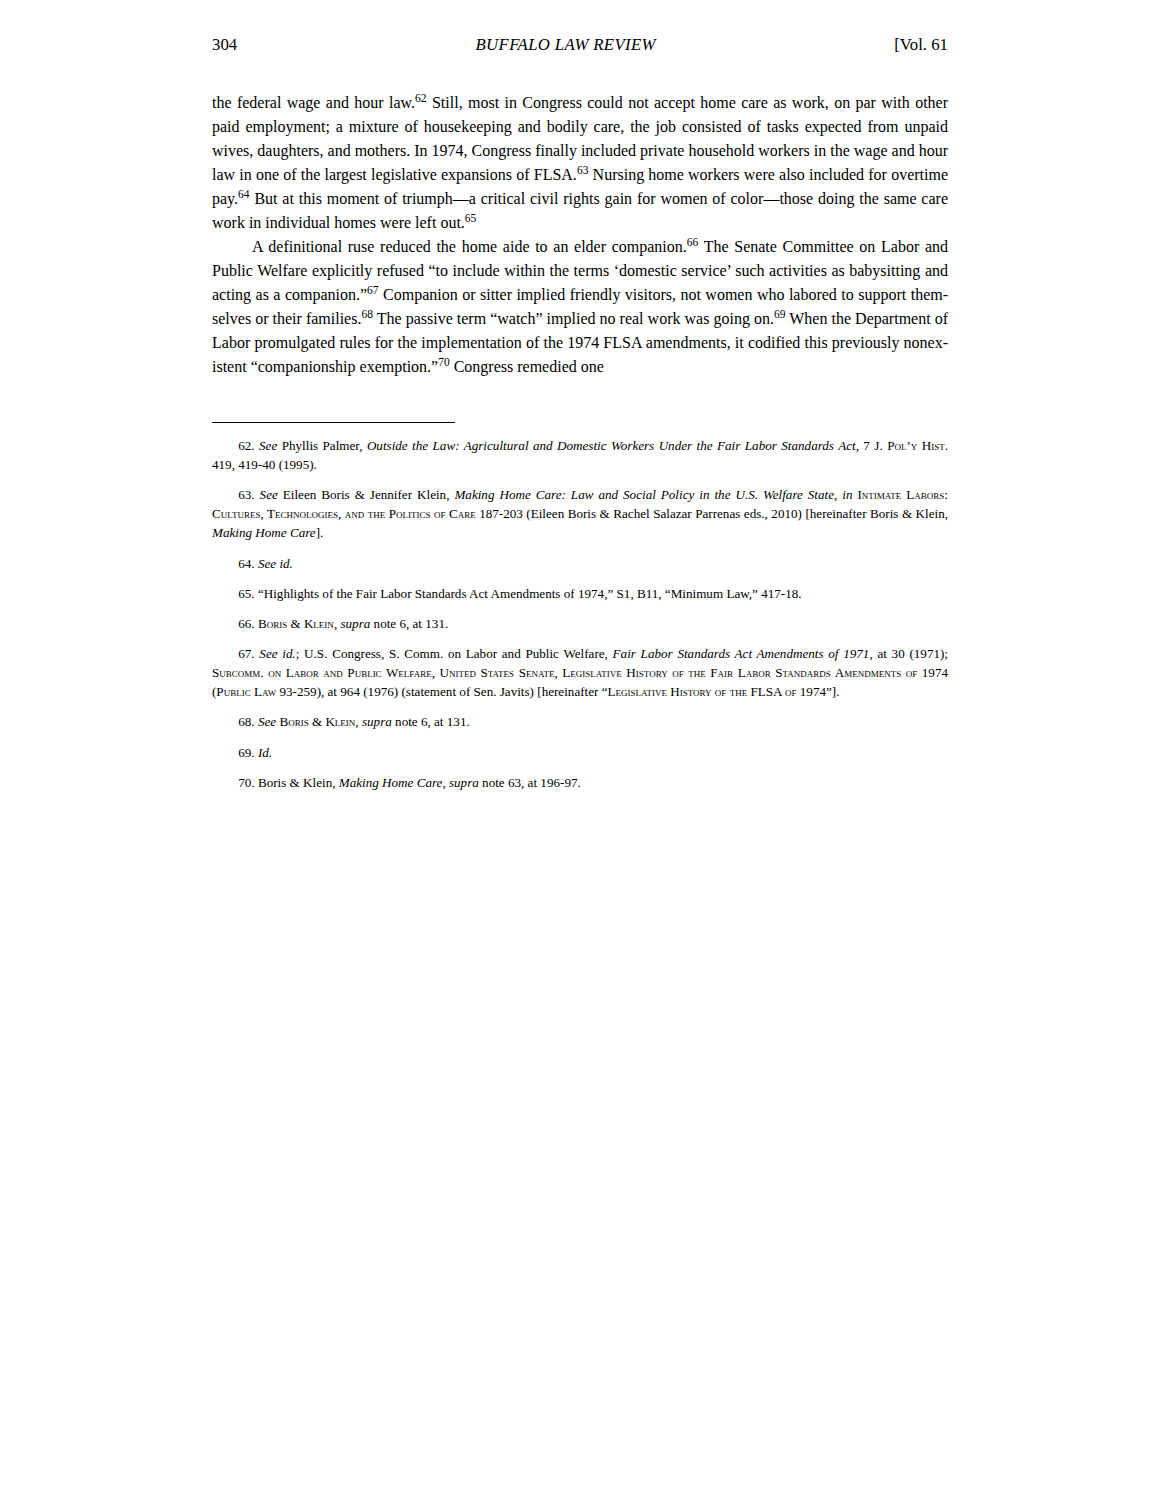304 BUFFALO LAW REVIEW [Vol. 61
the federal wage and hour law.62 Still, most in Congress could not accept home care as work, on par with other paid employment; a mixture of housekeeping and bodily care, the job consisted of tasks expected from unpaid wives, daughters, and mothers. In 1974, Congress finally included private household workers in the wage and hour law in one of the largest legislative expansions of FLSA.63 Nursing home workers were also included for overtime pay.64 But at this moment of triumph—a critical civil rights gain for women of color—those doing the same care work in individual homes were left out.65
A definitional ruse reduced the home aide to an elder companion.66 The Senate Committee on Labor and Public Welfare explicitly refused “to include within the terms ‘domestic service’ such activities as babysitting and acting as a companion.”67 Companion or sitter implied friendly visitors, not women who labored to support themselves or their families.68 The passive term “watch” implied no real work was going on.69 When the Department of Labor promulgated rules for the implementation of the 1974 FLSA amendments, it codified this previously nonexistent “companionship exemption.”70 Congress remedied one
See Phyllis Palmer, Outside the Law: Agricultural and Domestic Workers Under the Fair Labor Standards Act, 7 J. Pol’y Hist. 419, 419-40 (1995).
See Eileen Boris & Jennifer Klein, Making Home Care: Law and Social Policy in the U.S. Welfare State, in Intimate Labors: Cultures, Technologies, and the Politics of Care 187-203 (Eileen Boris & Rachel Salazar Parrenas eds., 2010) [hereinafter Boris & Klein, Making Home Care].
See id.
“Highlights of the Fair Labor Standards Act Amendments of 1974,” S1, B11, “Minimum Law,” 417-18.
Boris & Klein, supra note 6, at 131.
See id.; U.S. Congress, S. Comm. on Labor and Public Welfare, Fair Labor Standards Act Amendments of 1971, at 30 (1971); Subcomm. on Labor and Public Welfare, United States Senate, Legislative History of the Fair Labor Standards Amendments of 1974 (Public Law 93-259), at 964 (1976) (statement of Sen. Javits) [hereinafter “Legislative History of the FLSA of 1974”].
See Boris & Klein, supra note 6, at 131.
Id.
Boris & Klein, Making Home Care, supra note 63, at 196-97.